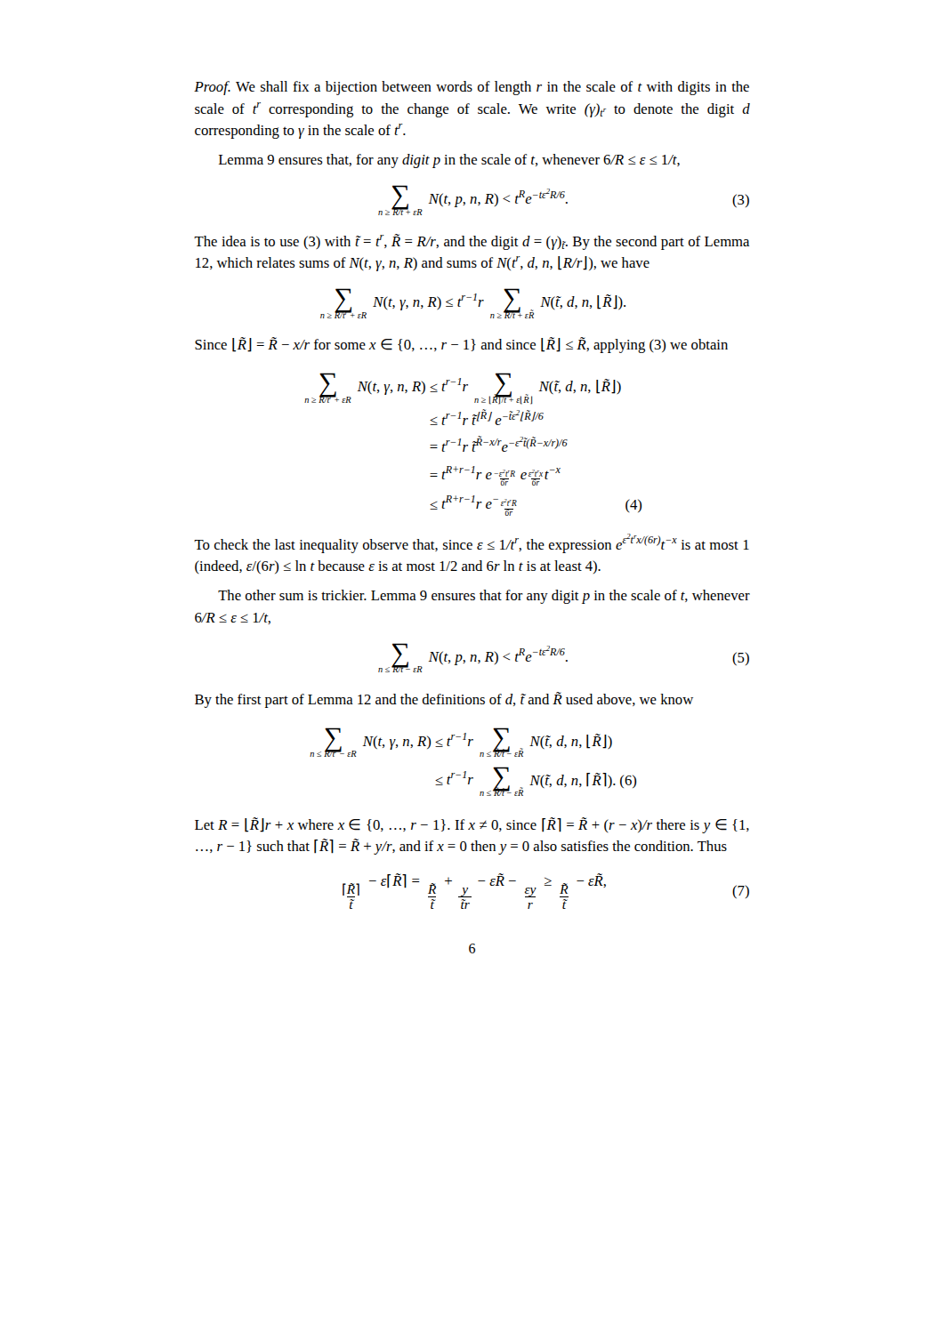Proof. We shall fix a bijection between words of length r in the scale of t with digits in the scale of tr corresponding to the change of scale. We write (γ)tr to denote the digit d corresponding to γ in the scale of tr.
Lemma 9 ensures that, for any digit p in the scale of t, whenever 6/R ≤ ε ≤ 1/t,
∑n ≥ R/t + εR N(t, p, n, R) < tRe−tε2R/6.
(3)
The idea is to use (3) with t̃ = tr, R̃ = R/r, and the digit d = (γ)t̃. By the second part of Lemma 12, which relates sums of N(t, γ, n, R) and sums of N(tr, d, n, R/r ), we have
∑n ≥ R/tr + εR N(t, γ, n, R) ≤ tr−1r ∑n ≥ R̃/t̃ + εR̃ N(t̃, d, n, R̃ ).
Since R̃ = R̃ − x/r for some x ∈ {0, …, r − 1} and since R̃ ≤ R̃, applying (3) we obtain
| ∑ n ≥ R/t r + εR N ( t , γ , n , R ) | ≤ | t r−1 r ∑ n ≥ R̃ / t̃ + ε R̃ N ( t̃ , d , n , R̃ ) | |
| | ≤ | t r−1 r t̃ R̃ e −t̃ε 2 R̃ /6 | |
| | = | t r−1 r t̃ R̃−x/r e −ε 2 t̃(R̃−x/r)/6 | |
| | = | t R+r−1 r e −ε 2 t r R 6r e ε 2 t r x 6r t −x | |
| | ≤ | t R+r−1 r e − ε 2 t r R 6r | (4) |
To check the last inequality observe that, since ε ≤ 1/tr, the expression eε2trx/(6r)t−x is at most 1 (indeed, ε/(6r) ≤ ln t because ε is at most 1/2 and 6r ln t is at least 4).
The other sum is trickier. Lemma 9 ensures that for any digit p in the scale of t, whenever 6/R ≤ ε ≤ 1/t,
∑n ≤ R/t − εR N(t, p, n, R) < tRe−tε2R/6.
(5)
By the first part of Lemma 12 and the definitions of d, t̃ and R̃ used above, we know
| ∑ n ≤ R/t r − εR N ( t , γ , n , R ) | ≤ | t r−1 r ∑ n ≤ R̃/t̃ − εR̃ N ( t̃ , d , n , R̃ ) | |
| | ≤ | t r−1 r ∑ n ≤ R̃/t̃ − εR̃ N ( t̃ , d , n , R̃ ). | (6) |
Let R = R̃ r + x where x ∈ {0, …, r − 1}. If x ≠ 0, since R̃ = R̃ + (r − x)/r there is y ∈ {1, …, r − 1} such that R̃ = R̃ + y/r, and if x = 0 then y = 0 also satisfies the condition. Thus
R̃t̃ − ε R̃ = R̃t̃ + yt̃r − εR̃ − εy r ≥ R̃t̃ − εR̃,
(7)
6